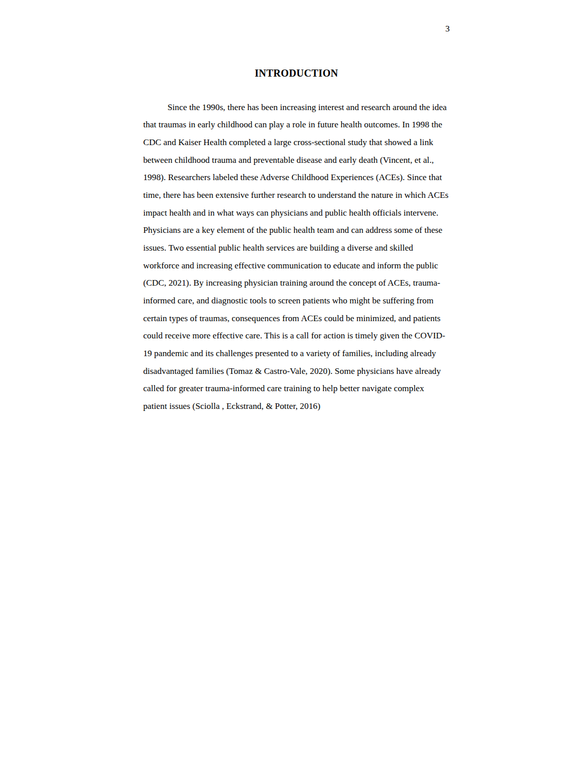3
INTRODUCTION
Since the 1990s, there has been increasing interest and research around the idea that traumas in early childhood can play a role in future health outcomes. In 1998 the CDC and Kaiser Health completed a large cross-sectional study that showed a link between childhood trauma and preventable disease and early death (Vincent, et al., 1998). Researchers labeled these Adverse Childhood Experiences (ACEs). Since that time, there has been extensive further research to understand the nature in which ACEs impact health and in what ways can physicians and public health officials intervene. Physicians are a key element of the public health team and can address some of these issues. Two essential public health services are building a diverse and skilled workforce and increasing effective communication to educate and inform the public (CDC, 2021). By increasing physician training around the concept of ACEs, trauma-informed care, and diagnostic tools to screen patients who might be suffering from certain types of traumas, consequences from ACEs could be minimized, and patients could receive more effective care. This is a call for action is timely given the COVID-19 pandemic and its challenges presented to a variety of families, including already disadvantaged families (Tomaz & Castro-Vale, 2020). Some physicians have already called for greater trauma-informed care training to help better navigate complex patient issues (Sciolla , Eckstrand, & Potter, 2016)